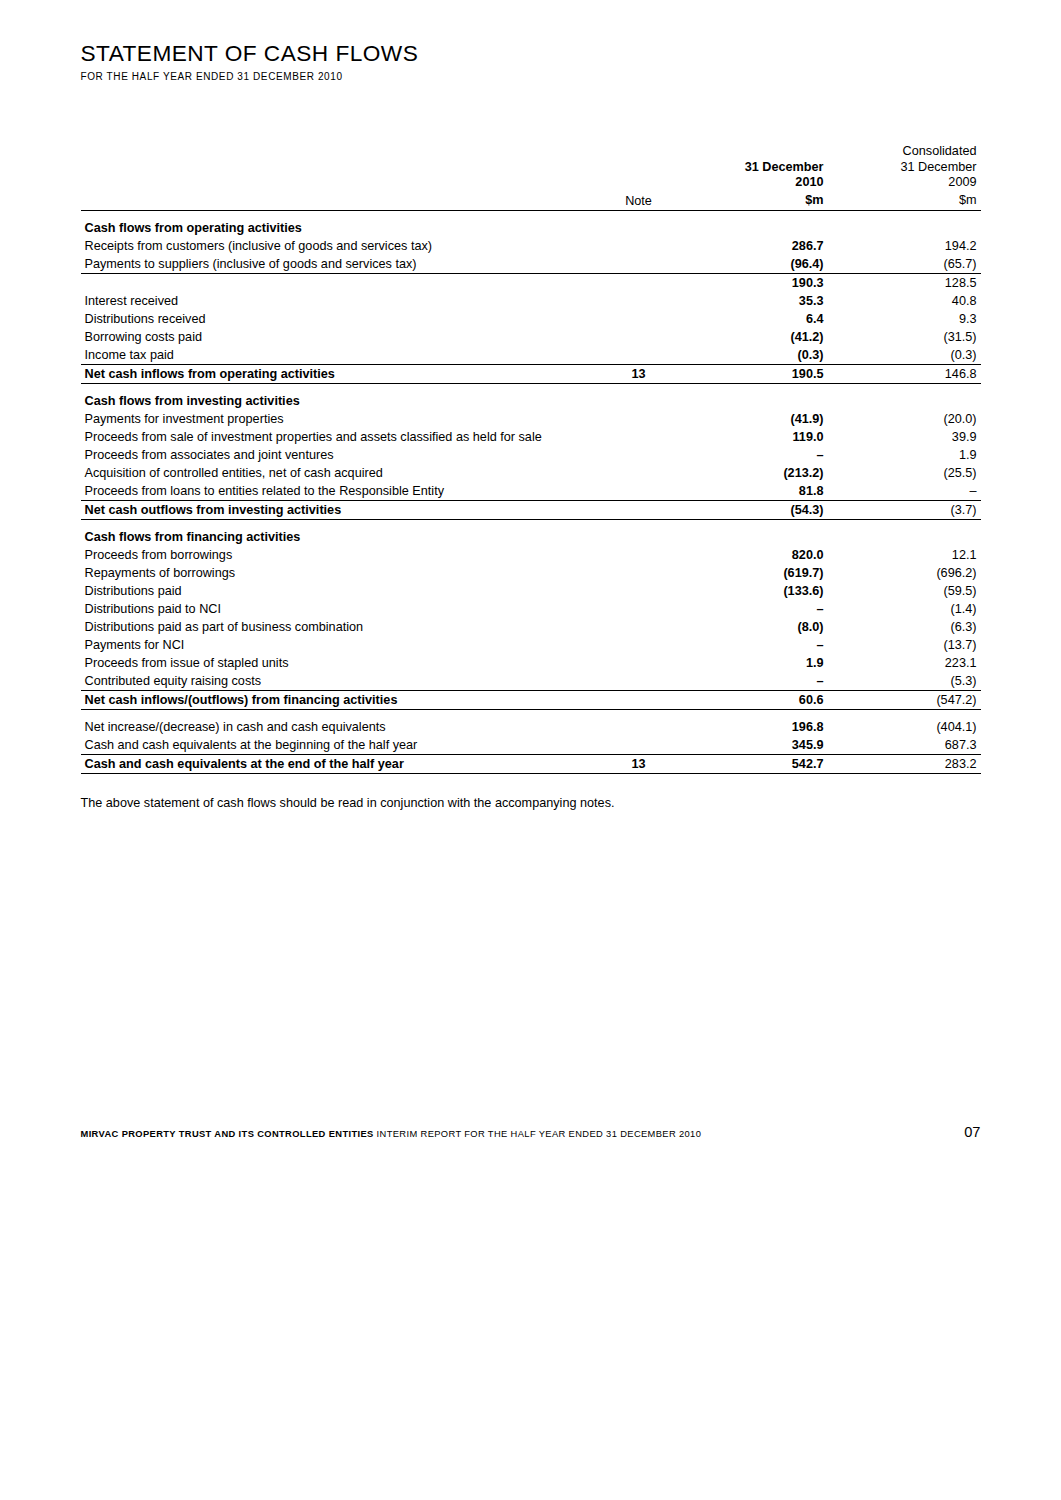Statement of Cash Flows
For the half year ended 31 December 2010
| | | | Consolidated |
| --- | --- | --- | --- |
| | | 31 December 2010 | 31 December 2009 |
| | Note | $m | $m |
| Cash flows from operating activities | | | |
| Receipts from customers (inclusive of goods and services tax) | | 286.7 | 194.2 |
| Payments to suppliers (inclusive of goods and services tax) | | (96.4) | (65.7) |
| | | 190.3 | 128.5 |
| Interest received | | 35.3 | 40.8 |
| Distributions received | | 6.4 | 9.3 |
| Borrowing costs paid | | (41.2) | (31.5) |
| Income tax paid | | (0.3) | (0.3) |
| Net cash inflows from operating activities | 13 | 190.5 | 146.8 |
| Cash flows from investing activities | | | |
| Payments for investment properties | | (41.9) | (20.0) |
| Proceeds from sale of investment properties and assets classified as held for sale | | 119.0 | 39.9 |
| Proceeds from associates and joint ventures | | – | 1.9 |
| Acquisition of controlled entities, net of cash acquired | | (213.2) | (25.5) |
| Proceeds from loans to entities related to the Responsible Entity | | 81.8 | – |
| Net cash outflows from investing activities | | (54.3) | (3.7) |
| Cash flows from financing activities | | | |
| Proceeds from borrowings | | 820.0 | 12.1 |
| Repayments of borrowings | | (619.7) | (696.2) |
| Distributions paid | | (133.6) | (59.5) |
| Distributions paid to NCI | | – | (1.4) |
| Distributions paid as part of business combination | | (8.0) | (6.3) |
| Payments for NCI | | – | (13.7) |
| Proceeds from issue of stapled units | | 1.9 | 223.1 |
| Contributed equity raising costs | | – | (5.3) |
| Net cash inflows/(outflows) from financing activities | | 60.6 | (547.2) |
| Net increase/(decrease) in cash and cash equivalents | | 196.8 | (404.1) |
| Cash and cash equivalents at the beginning of the half year | | 345.9 | 687.3 |
| Cash and cash equivalents at the end of the half year | 13 | 542.7 | 283.2 |
The above statement of cash flows should be read in conjunction with the accompanying notes.
Mirvac Property Trust and its controlled entities Interim report for the half year ended 31 December 2010
07